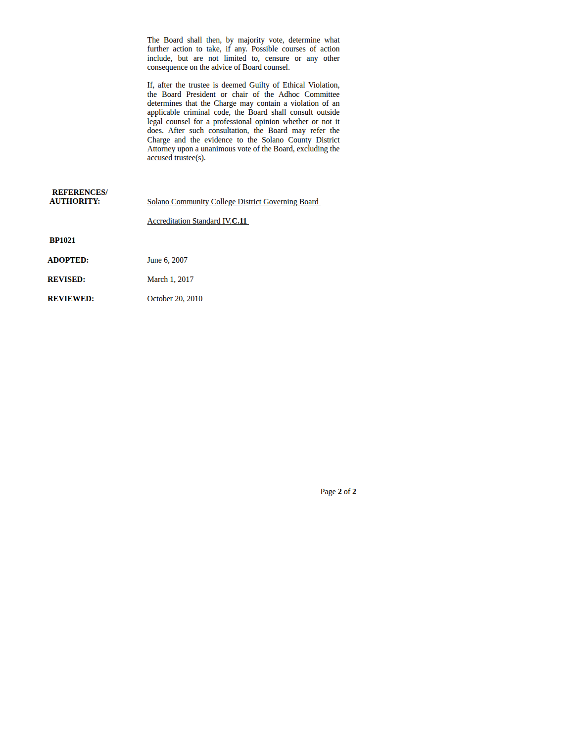The Board shall then, by majority vote, determine what further action to take, if any. Possible courses of action include, but are not limited to, censure or any other consequence on the advice of Board counsel.
If, after the trustee is deemed Guilty of Ethical Violation, the Board President or chair of the Adhoc Committee determines that the Charge may contain a violation of an applicable criminal code, the Board shall consult outside legal counsel for a professional opinion whether or not it does. After such consultation, the Board may refer the Charge and the evidence to the Solano County District Attorney upon a unanimous vote of the Board, excluding the accused trustee(s).
REFERENCES/
AUTHORITY:
Solano Community College District Governing Board
Accreditation Standard IV.C.11
BP1021
ADOPTED:
June 6, 2007
REVISED:
March 1, 2017
REVIEWED:
October 20, 2010
Page 2 of 2